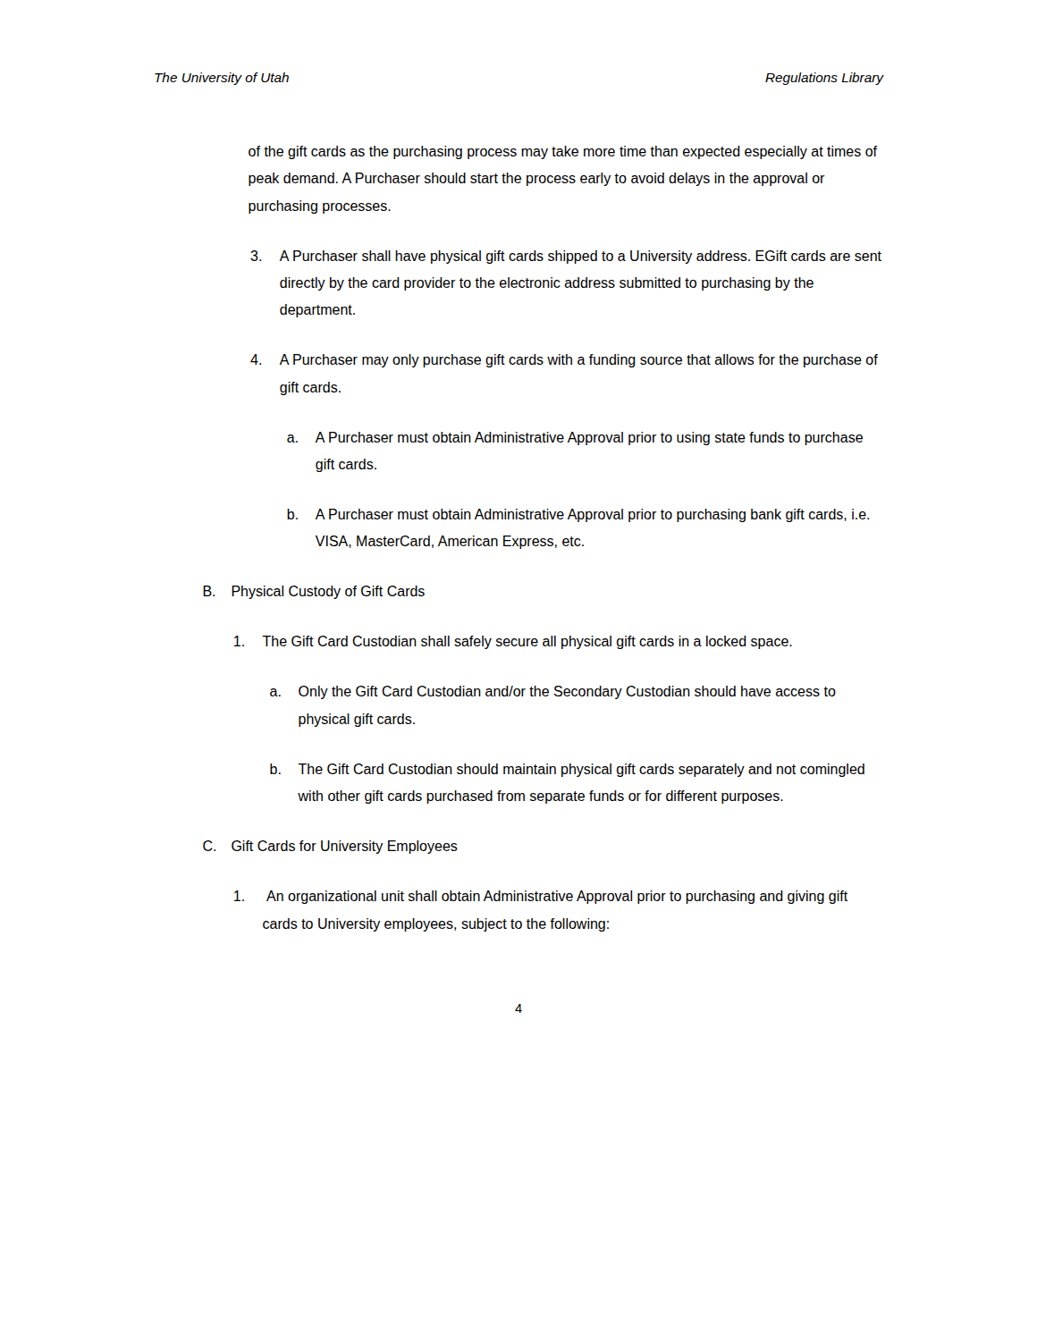The University of Utah Regulations Library
of the gift cards as the purchasing process may take more time than expected especially at times of peak demand. A Purchaser should start the process early to avoid delays in the approval or purchasing processes.
3. A Purchaser shall have physical gift cards shipped to a University address. EGift cards are sent directly by the card provider to the electronic address submitted to purchasing by the department.
4. A Purchaser may only purchase gift cards with a funding source that allows for the purchase of gift cards.
a. A Purchaser must obtain Administrative Approval prior to using state funds to purchase gift cards.
b. A Purchaser must obtain Administrative Approval prior to purchasing bank gift cards, i.e. VISA, MasterCard, American Express, etc.
B. Physical Custody of Gift Cards
1. The Gift Card Custodian shall safely secure all physical gift cards in a locked space.
a. Only the Gift Card Custodian and/or the Secondary Custodian should have access to physical gift cards.
b. The Gift Card Custodian should maintain physical gift cards separately and not comingled with other gift cards purchased from separate funds or for different purposes.
C. Gift Cards for University Employees
1. An organizational unit shall obtain Administrative Approval prior to purchasing and giving gift cards to University employees, subject to the following:
4